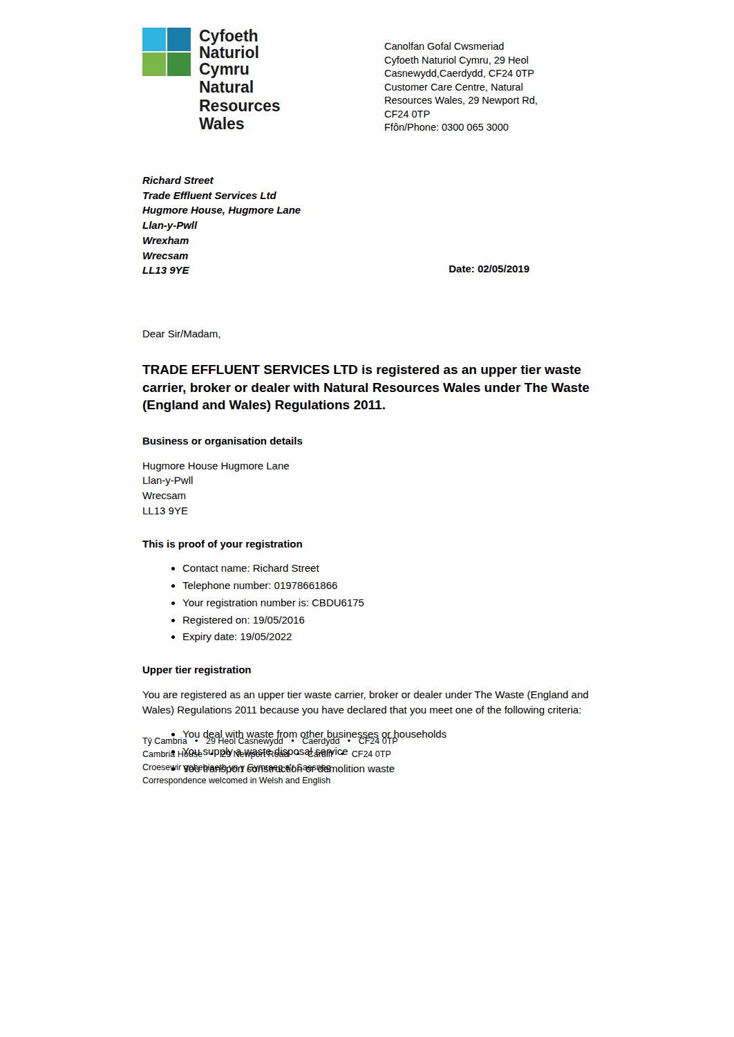Cyfoeth
Naturiol
Cymru
Natural
Resources
Wales
Canolfan Gofal Cwsmeriad
Cyfoeth Naturiol Cymru, 29 Heol
Casnewydd,Caerdydd, CF24 0TP
Customer Care Centre, Natural
Resources Wales, 29 Newport Rd,
CF24 0TP
Ffôn/Phone: 0300 065 3000
Richard Street
Trade Effluent Services Ltd
Hugmore House, Hugmore Lane
Llan-y-Pwll
Wrexham
Wrecsam
LL13 9YE
Date: 02/05/2019
Dear Sir/Madam,
TRADE EFFLUENT SERVICES LTD is registered as an upper tier waste carrier, broker or dealer with Natural Resources Wales under The Waste (England and Wales) Regulations 2011.
Business or organisation details
Hugmore House Hugmore Lane
Llan-y-Pwll
Wrecsam
LL13 9YE
This is proof of your registration
Contact name: Richard Street
Telephone number: 01978661866
Your registration number is: CBDU6175
Registered on: 19/05/2016
Expiry date: 19/05/2022
Upper tier registration
You are registered as an upper tier waste carrier, broker or dealer under The Waste (England and Wales) Regulations 2011 because you have declared that you meet one of the following criteria:
You deal with waste from other businesses or households
You supply a waste disposal service
You transport construction or demolition waste
Tŷ Cambria 29 Heol Casnewydd Caerdydd CF24 0TP
Cambria House 29 Newport Road Cardiff CF24 0TP
Croesewir gohebiaeth yn y Gymraeg a'r Saesneg
Correspondence welcomed in Welsh and English